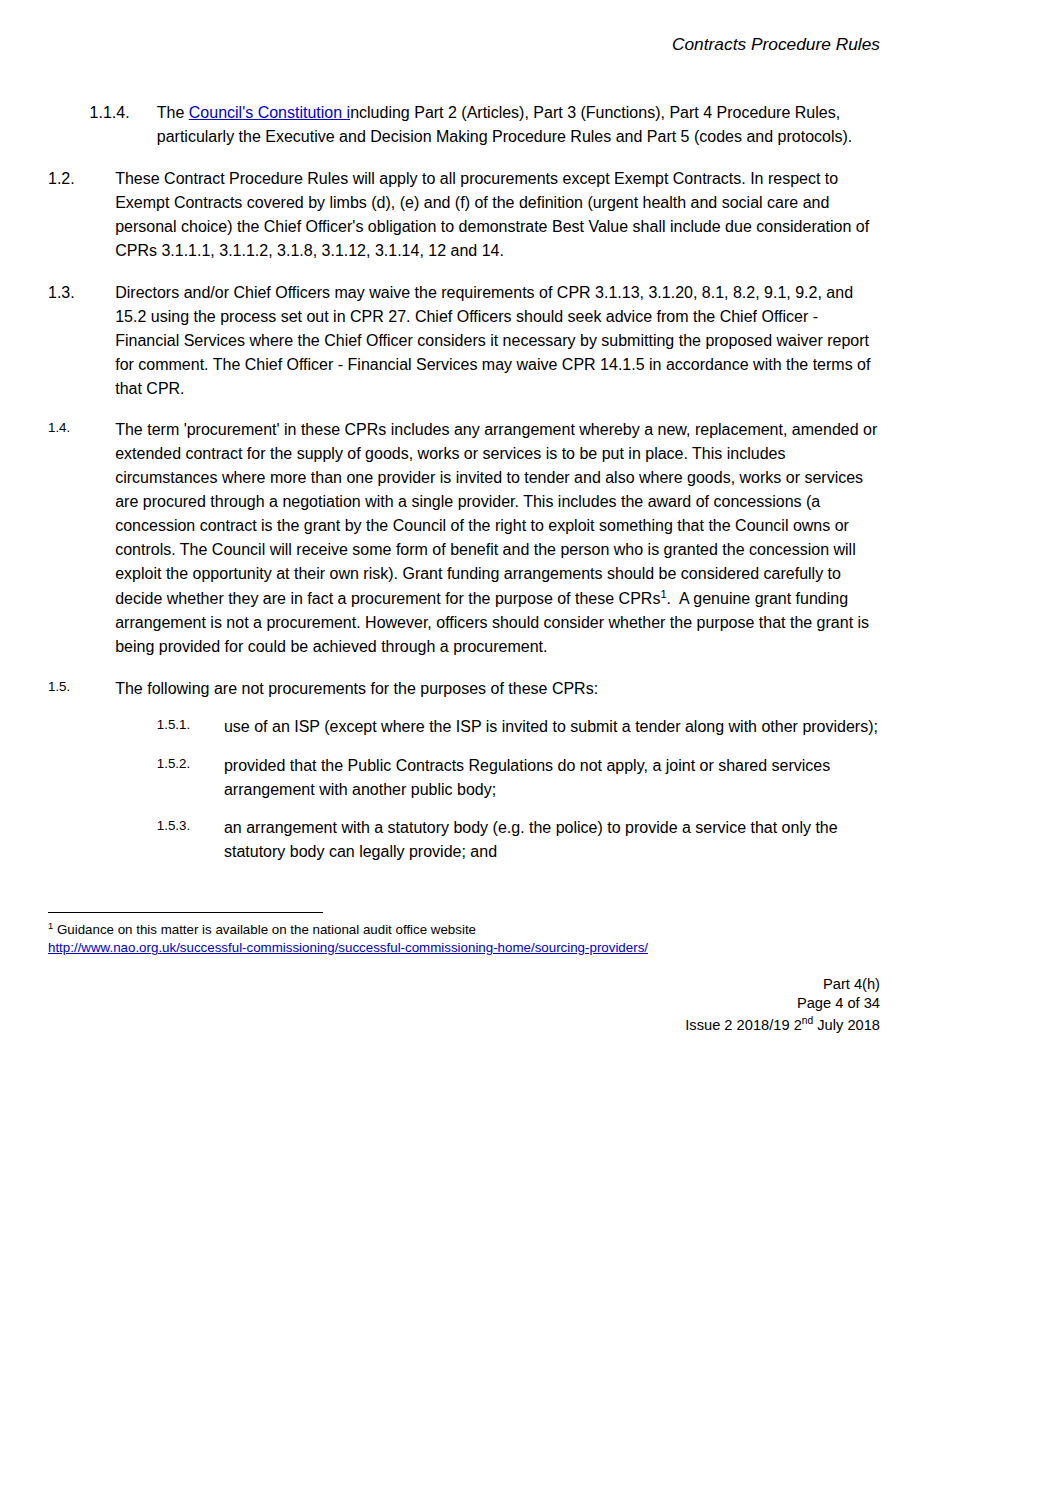Contracts Procedure Rules
1.1.4. The Council's Constitution including Part 2 (Articles), Part 3 (Functions), Part 4 Procedure Rules, particularly the Executive and Decision Making Procedure Rules and Part 5 (codes and protocols).
1.2. These Contract Procedure Rules will apply to all procurements except Exempt Contracts. In respect to Exempt Contracts covered by limbs (d), (e) and (f) of the definition (urgent health and social care and personal choice) the Chief Officer's obligation to demonstrate Best Value shall include due consideration of CPRs 3.1.1.1, 3.1.1.2, 3.1.8, 3.1.12, 3.1.14, 12 and 14.
1.3. Directors and/or Chief Officers may waive the requirements of CPR 3.1.13, 3.1.20, 8.1, 8.2, 9.1, 9.2, and 15.2 using the process set out in CPR 27. Chief Officers should seek advice from the Chief Officer - Financial Services where the Chief Officer considers it necessary by submitting the proposed waiver report for comment. The Chief Officer - Financial Services may waive CPR 14.1.5 in accordance with the terms of that CPR.
1.4. The term 'procurement' in these CPRs includes any arrangement whereby a new, replacement, amended or extended contract for the supply of goods, works or services is to be put in place. This includes circumstances where more than one provider is invited to tender and also where goods, works or services are procured through a negotiation with a single provider. This includes the award of concessions (a concession contract is the grant by the Council of the right to exploit something that the Council owns or controls. The Council will receive some form of benefit and the person who is granted the concession will exploit the opportunity at their own risk). Grant funding arrangements should be considered carefully to decide whether they are in fact a procurement for the purpose of these CPRs1. A genuine grant funding arrangement is not a procurement. However, officers should consider whether the purpose that the grant is being provided for could be achieved through a procurement.
1.5. The following are not procurements for the purposes of these CPRs:
1.5.1. use of an ISP (except where the ISP is invited to submit a tender along with other providers);
1.5.2. provided that the Public Contracts Regulations do not apply, a joint or shared services arrangement with another public body;
1.5.3. an arrangement with a statutory body (e.g. the police) to provide a service that only the statutory body can legally provide; and
1 Guidance on this matter is available on the national audit office website
http://www.nao.org.uk/successful-commissioning/successful-commissioning-home/sourcing-providers/
Part 4(h)
Page 4 of 34
Issue 2 2018/19 2nd July 2018